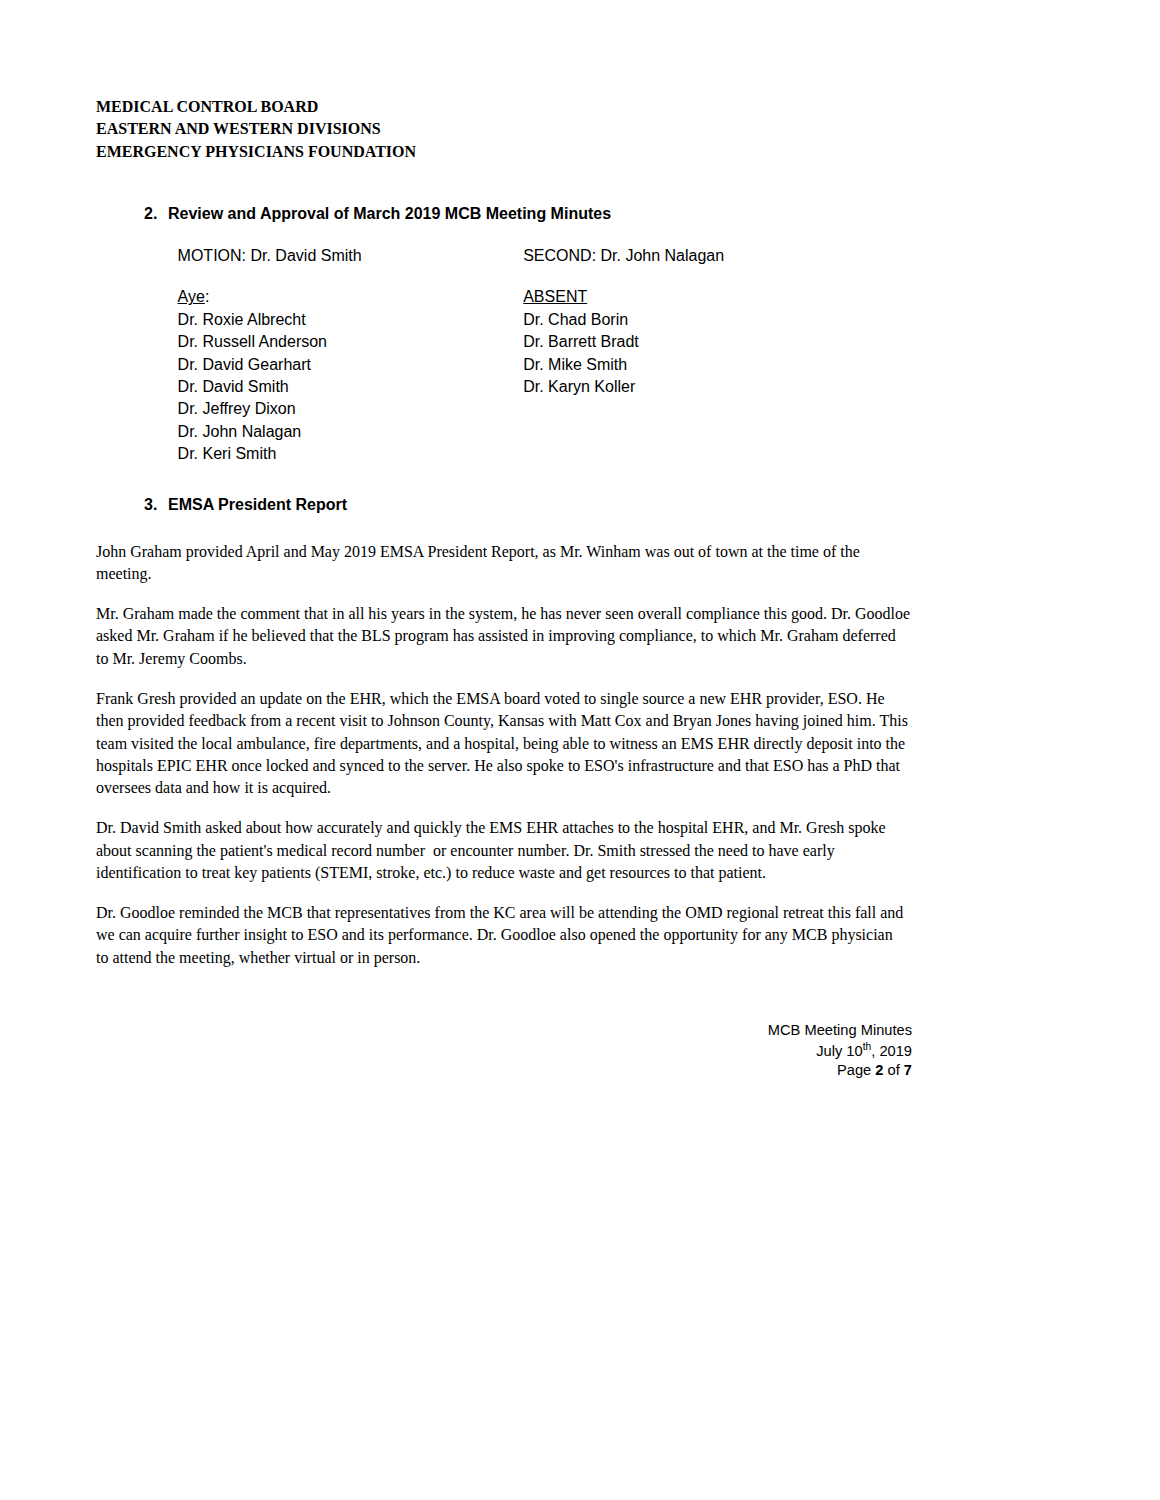MEDICAL CONTROL BOARD
EASTERN AND WESTERN DIVISIONS
EMERGENCY PHYSICIANS FOUNDATION
2. Review and Approval of March 2019 MCB Meeting Minutes
MOTION: Dr. David Smith
SECOND: Dr. John Nalagan
Aye:
ABSENT
Dr. Roxie Albrecht
Dr. Chad Borin
Dr. Russell Anderson
Dr. Barrett Bradt
Dr. David Gearhart
Dr. Mike Smith
Dr. David Smith
Dr. Karyn Koller
Dr. Jeffrey Dixon
Dr. John Nalagan
Dr. Keri Smith
3. EMSA President Report
John Graham provided April and May 2019 EMSA President Report, as Mr. Winham was out of town at the time of the meeting.
Mr. Graham made the comment that in all his years in the system, he has never seen overall compliance this good. Dr. Goodloe asked Mr. Graham if he believed that the BLS program has assisted in improving compliance, to which Mr. Graham deferred to Mr. Jeremy Coombs.
Frank Gresh provided an update on the EHR, which the EMSA board voted to single source a new EHR provider, ESO. He then provided feedback from a recent visit to Johnson County, Kansas with Matt Cox and Bryan Jones having joined him. This team visited the local ambulance, fire departments, and a hospital, being able to witness an EMS EHR directly deposit into the hospitals EPIC EHR once locked and synced to the server. He also spoke to ESO's infrastructure and that ESO has a PhD that oversees data and how it is acquired.
Dr. David Smith asked about how accurately and quickly the EMS EHR attaches to the hospital EHR, and Mr. Gresh spoke about scanning the patient's medical record number or encounter number. Dr. Smith stressed the need to have early identification to treat key patients (STEMI, stroke, etc.) to reduce waste and get resources to that patient.
Dr. Goodloe reminded the MCB that representatives from the KC area will be attending the OMD regional retreat this fall and we can acquire further insight to ESO and its performance. Dr. Goodloe also opened the opportunity for any MCB physician to attend the meeting, whether virtual or in person.
MCB Meeting Minutes
July 10th, 2019
Page 2 of 7